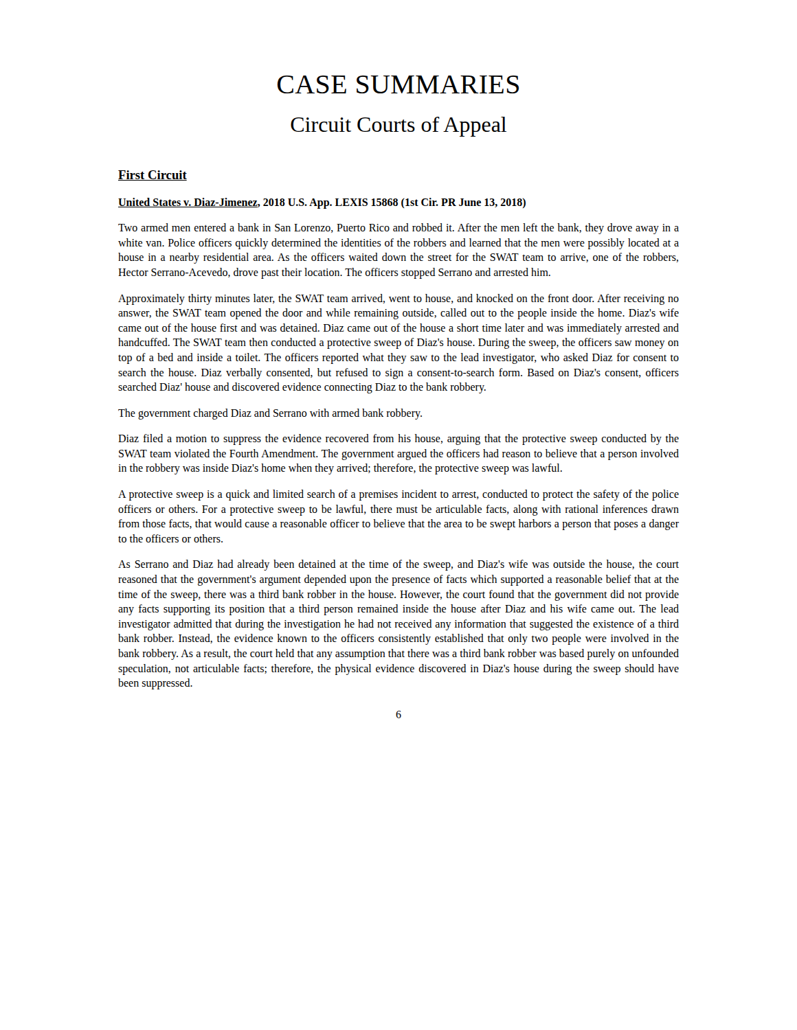CASE SUMMARIES
Circuit Courts of Appeal
First Circuit
United States v. Diaz-Jimenez, 2018 U.S. App. LEXIS 15868 (1st Cir. PR June 13, 2018)
Two armed men entered a bank in San Lorenzo, Puerto Rico and robbed it. After the men left the bank, they drove away in a white van. Police officers quickly determined the identities of the robbers and learned that the men were possibly located at a house in a nearby residential area. As the officers waited down the street for the SWAT team to arrive, one of the robbers, Hector Serrano-Acevedo, drove past their location. The officers stopped Serrano and arrested him.
Approximately thirty minutes later, the SWAT team arrived, went to house, and knocked on the front door. After receiving no answer, the SWAT team opened the door and while remaining outside, called out to the people inside the home. Diaz's wife came out of the house first and was detained. Diaz came out of the house a short time later and was immediately arrested and handcuffed. The SWAT team then conducted a protective sweep of Diaz's house. During the sweep, the officers saw money on top of a bed and inside a toilet. The officers reported what they saw to the lead investigator, who asked Diaz for consent to search the house. Diaz verbally consented, but refused to sign a consent-to-search form. Based on Diaz's consent, officers searched Diaz' house and discovered evidence connecting Diaz to the bank robbery.
The government charged Diaz and Serrano with armed bank robbery.
Diaz filed a motion to suppress the evidence recovered from his house, arguing that the protective sweep conducted by the SWAT team violated the Fourth Amendment. The government argued the officers had reason to believe that a person involved in the robbery was inside Diaz's home when they arrived; therefore, the protective sweep was lawful.
A protective sweep is a quick and limited search of a premises incident to arrest, conducted to protect the safety of the police officers or others. For a protective sweep to be lawful, there must be articulable facts, along with rational inferences drawn from those facts, that would cause a reasonable officer to believe that the area to be swept harbors a person that poses a danger to the officers or others.
As Serrano and Diaz had already been detained at the time of the sweep, and Diaz's wife was outside the house, the court reasoned that the government's argument depended upon the presence of facts which supported a reasonable belief that at the time of the sweep, there was a third bank robber in the house. However, the court found that the government did not provide any facts supporting its position that a third person remained inside the house after Diaz and his wife came out. The lead investigator admitted that during the investigation he had not received any information that suggested the existence of a third bank robber. Instead, the evidence known to the officers consistently established that only two people were involved in the bank robbery. As a result, the court held that any assumption that there was a third bank robber was based purely on unfounded speculation, not articulable facts; therefore, the physical evidence discovered in Diaz's house during the sweep should have been suppressed.
6